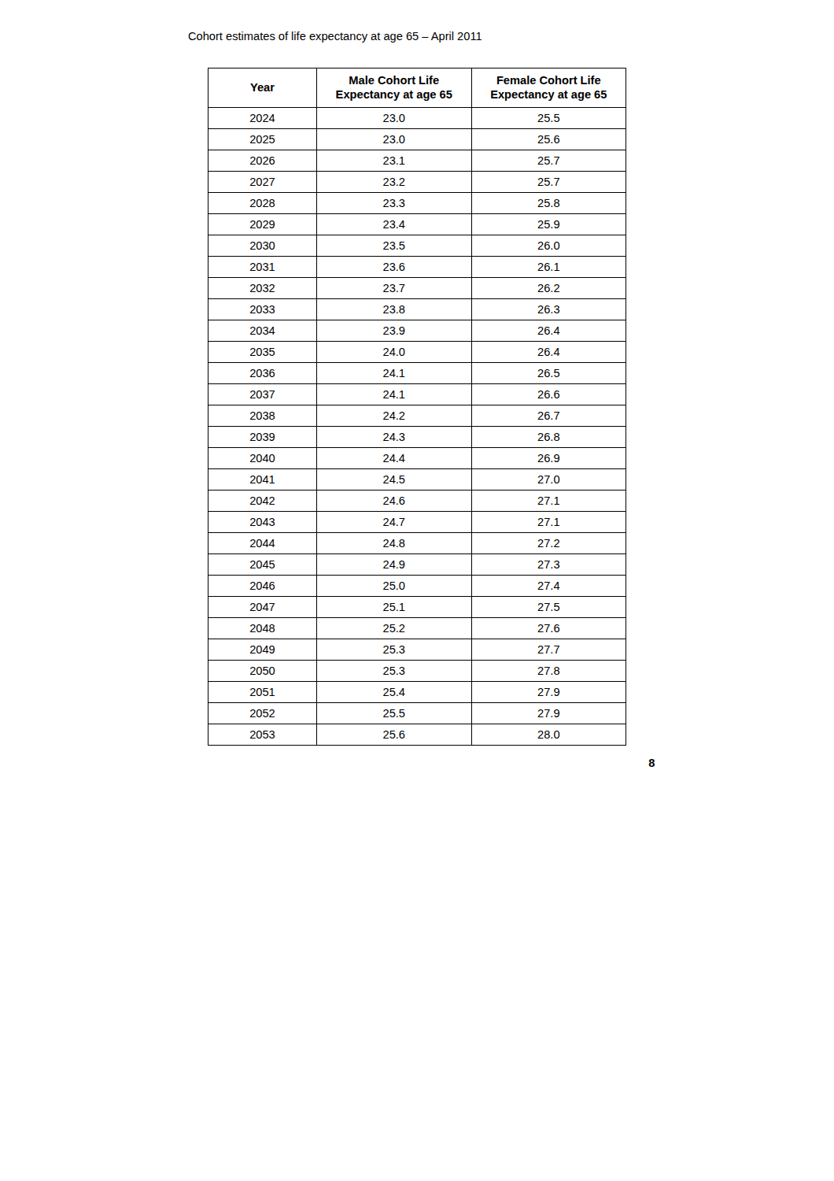Cohort estimates of life expectancy at age 65 – April 2011
| Year | Male Cohort Life Expectancy at age 65 | Female Cohort Life Expectancy at age 65 |
| --- | --- | --- |
| 2024 | 23.0 | 25.5 |
| 2025 | 23.0 | 25.6 |
| 2026 | 23.1 | 25.7 |
| 2027 | 23.2 | 25.7 |
| 2028 | 23.3 | 25.8 |
| 2029 | 23.4 | 25.9 |
| 2030 | 23.5 | 26.0 |
| 2031 | 23.6 | 26.1 |
| 2032 | 23.7 | 26.2 |
| 2033 | 23.8 | 26.3 |
| 2034 | 23.9 | 26.4 |
| 2035 | 24.0 | 26.4 |
| 2036 | 24.1 | 26.5 |
| 2037 | 24.1 | 26.6 |
| 2038 | 24.2 | 26.7 |
| 2039 | 24.3 | 26.8 |
| 2040 | 24.4 | 26.9 |
| 2041 | 24.5 | 27.0 |
| 2042 | 24.6 | 27.1 |
| 2043 | 24.7 | 27.1 |
| 2044 | 24.8 | 27.2 |
| 2045 | 24.9 | 27.3 |
| 2046 | 25.0 | 27.4 |
| 2047 | 25.1 | 27.5 |
| 2048 | 25.2 | 27.6 |
| 2049 | 25.3 | 27.7 |
| 2050 | 25.3 | 27.8 |
| 2051 | 25.4 | 27.9 |
| 2052 | 25.5 | 27.9 |
| 2053 | 25.6 | 28.0 |
8